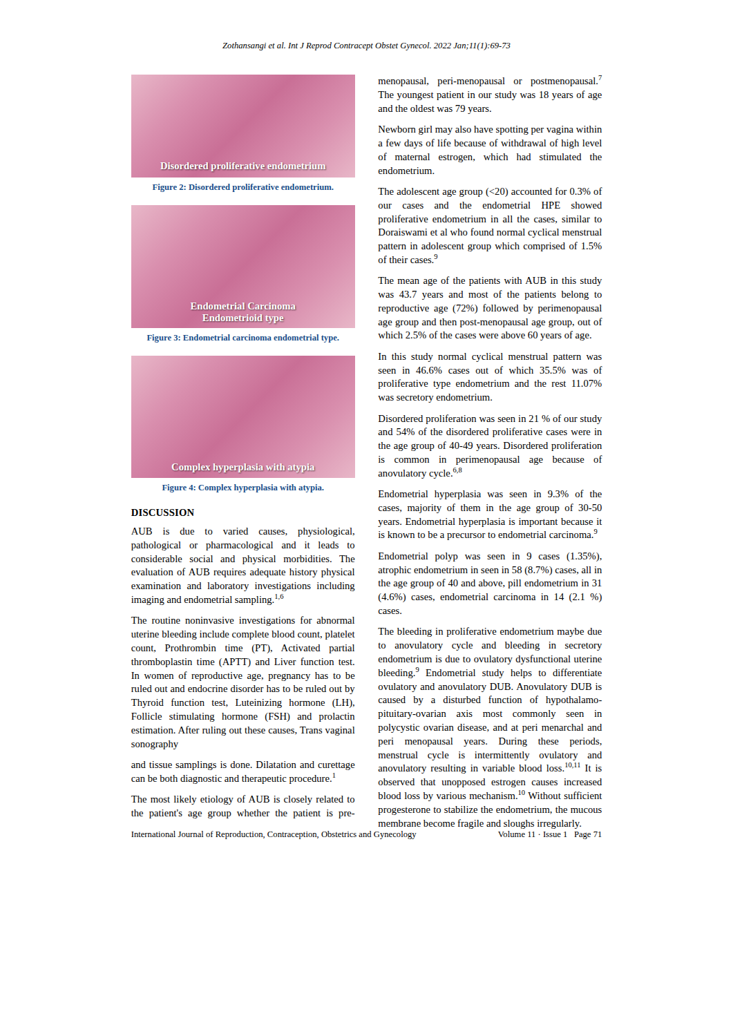Zothansangi et al. Int J Reprod Contracept Obstet Gynecol. 2022 Jan;11(1):69-73
Disordered proliferative endometrium
Figure 2: Disordered proliferative endometrium.
Endometrial Carcinoma
Endometrioid type
Figure 3: Endometrial carcinoma endometrial type.
Complex hyperplasia with atypia
Figure 4: Complex hyperplasia with atypia.
Discussion
AUB is due to varied causes, physiological, pathological or pharmacological and it leads to considerable social and physical morbidities. The evaluation of AUB requires adequate history physical examination and laboratory investigations including imaging and endometrial sampling.1,6
The routine noninvasive investigations for abnormal uterine bleeding include complete blood count, platelet count, Prothrombin time (PT), Activated partial thromboplastin time (APTT) and Liver function test. In women of reproductive age, pregnancy has to be ruled out and endocrine disorder has to be ruled out by Thyroid function test, Luteinizing hormone (LH), Follicle stimulating hormone (FSH) and prolactin estimation. After ruling out these causes, Trans vaginal sonography
and tissue samplings is done. Dilatation and curettage can be both diagnostic and therapeutic procedure.1
The most likely etiology of AUB is closely related to the patient's age group whether the patient is pre-menopausal, peri-menopausal or postmenopausal.7 The youngest patient in our study was 18 years of age and the oldest was 79 years.
Newborn girl may also have spotting per vagina within a few days of life because of withdrawal of high level of maternal estrogen, which had stimulated the endometrium.
The adolescent age group (<20) accounted for 0.3% of our cases and the endometrial HPE showed proliferative endometrium in all the cases, similar to Doraiswami et al who found normal cyclical menstrual pattern in adolescent group which comprised of 1.5% of their cases.9
The mean age of the patients with AUB in this study was 43.7 years and most of the patients belong to reproductive age (72%) followed by perimenopausal age group and then post-menopausal age group, out of which 2.5% of the cases were above 60 years of age.
In this study normal cyclical menstrual pattern was seen in 46.6% cases out of which 35.5% was of proliferative type endometrium and the rest 11.07% was secretory endometrium.
Disordered proliferation was seen in 21 % of our study and 54% of the disordered proliferative cases were in the age group of 40-49 years. Disordered proliferation is common in perimenopausal age because of anovulatory cycle.6,8
Endometrial hyperplasia was seen in 9.3% of the cases, majority of them in the age group of 30-50 years. Endometrial hyperplasia is important because it is known to be a precursor to endometrial carcinoma.9
Endometrial polyp was seen in 9 cases (1.35%), atrophic endometrium in seen in 58 (8.7%) cases, all in the age group of 40 and above, pill endometrium in 31 (4.6%) cases, endometrial carcinoma in 14 (2.1 %) cases.
The bleeding in proliferative endometrium maybe due to anovulatory cycle and bleeding in secretory endometrium is due to ovulatory dysfunctional uterine bleeding.9 Endometrial study helps to differentiate ovulatory and anovulatory DUB. Anovulatory DUB is caused by a disturbed function of hypothalamo-pituitary-ovarian axis most commonly seen in polycystic ovarian disease, and at peri menarchal and peri menopausal years. During these periods, menstrual cycle is intermittently ovulatory and anovulatory resulting in variable blood loss.10,11 It is observed that unopposed estrogen causes increased blood loss by various mechanism.10 Without sufficient progesterone to stabilize the endometrium, the mucous membrane become fragile and sloughs irregularly.
International Journal of Reproduction, Contraception, Obstetrics and Gynecology
Volume 11 · Issue 1 Page 71